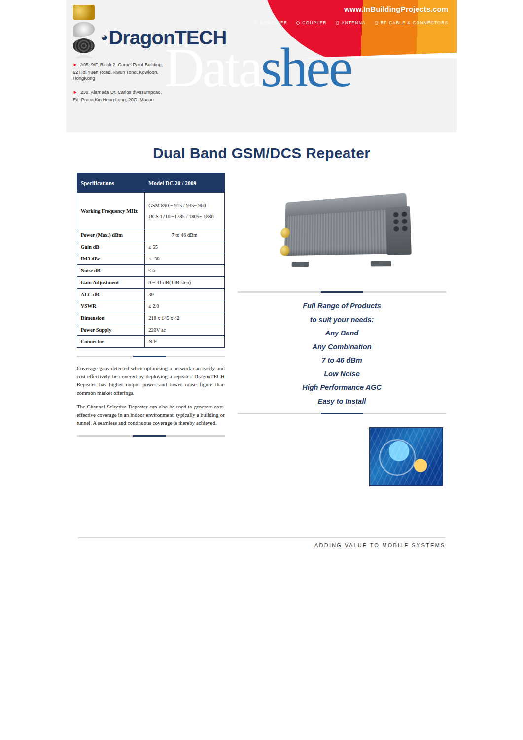◕Dragon TECH
www.InBuildingProjects.com
COMBINER COUPLER ANTENNA RF CABLE & CONNECTORS
Data shee
► A05, 9/F, Block 2, Camel Paint Building, 62 Hoi Yuen Road, Kwun Tong, Kowloon, HongKong
► 238, Alameda Dr. Carlos d'Assumpcao, Ed. Praca Kin Heng Long, 20G, Macau
Dual Band GSM/DCS Repeater
| Specifications | Model DC 20 / 2009 |
| --- | --- |
| Working Frequency MHz | GSM 890 − 915 / 935− 960 DCS 1710 −1785 / 1805− 1880 |
| Power (Max.) dBm | 7 to 46 dBm |
| Gain dB | ≤ 55 |
| IM3 dBc | ≤ -30 |
| Noise dB | ≤ 6 |
| Gain Adjustment | 0 − 31 dB(1dB step) |
| ALC dB | 30 |
| VSWR | ≤ 2.0 |
| Dimension | 218 x 145 x 42 |
| Power Supply | 220V ac |
| Connector | N-F |
Coverage gaps detected when optimising a network can easily and cost-effectively be covered by deploying a repeater. DragonTECH Repeater has higher output power and lower noise figure than common market offerings.
The Channel Selective Repeater can also be used to generate cost-effective coverage in an indoor environment, typically a building or tunnel. A seamless and continuous coverage is thereby achieved.
Full Range of Products
to suit your needs:
Any Band
Any Combination
7 to 46 dBm
Low Noise
High Performance AGC
Easy to Install
Adding value to mobile systems